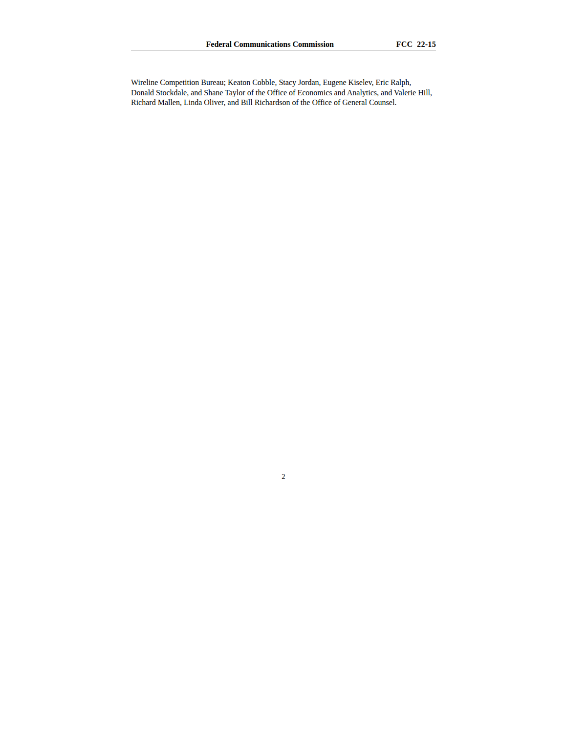Federal Communications Commission FCC 22-15
Wireline Competition Bureau; Keaton Cobble, Stacy Jordan, Eugene Kiselev, Eric Ralph, Donald Stockdale, and Shane Taylor of the Office of Economics and Analytics, and Valerie Hill, Richard Mallen, Linda Oliver, and Bill Richardson of the Office of General Counsel.
2